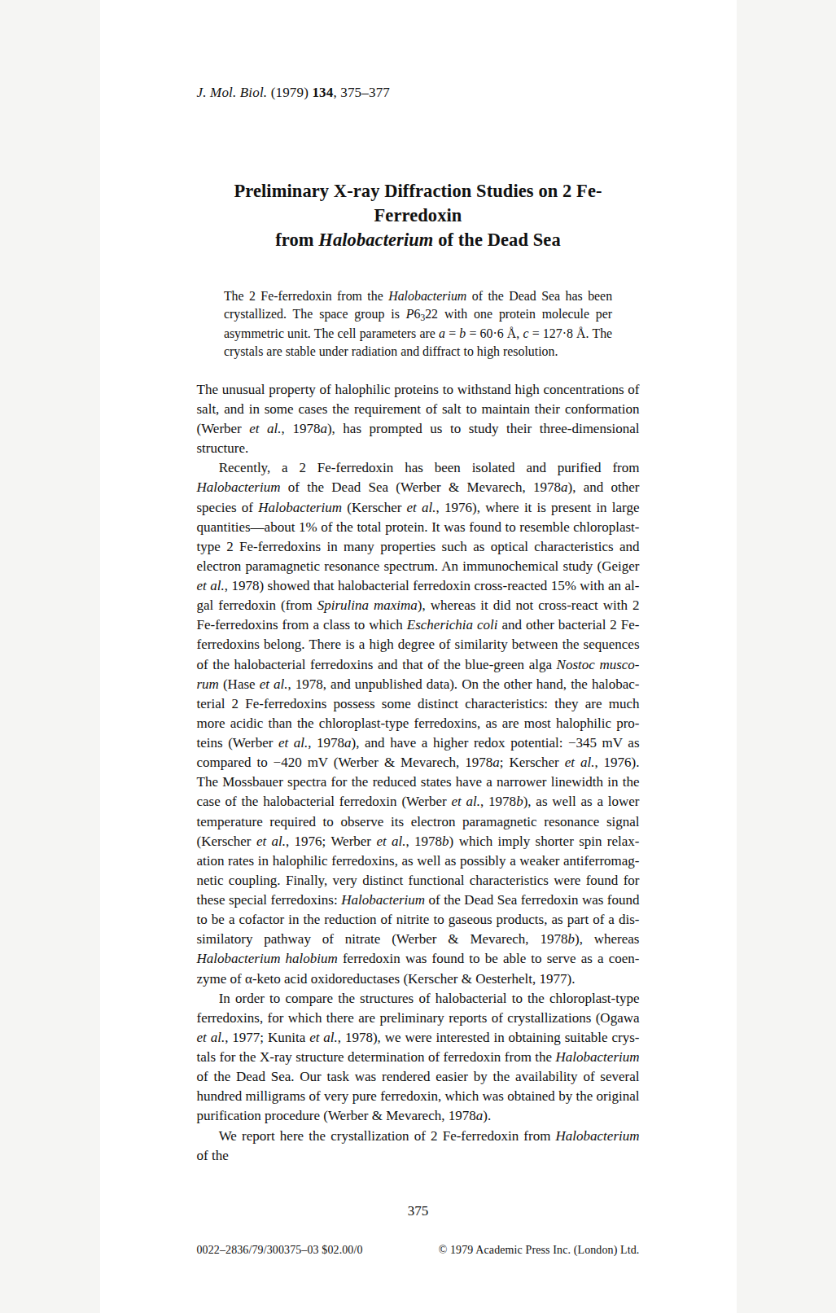J. Mol. Biol. (1979) 134, 375–377
Preliminary X-ray Diffraction Studies on 2 Fe-Ferredoxin
from Halobacterium of the Dead Sea
The 2 Fe-ferredoxin from the Halobacterium of the Dead Sea has been crystallized. The space group is P6322 with one protein molecule per asymmetric unit. The cell parameters are a = b = 60·6 Å, c = 127·8 Å. The crystals are stable under radiation and diffract to high resolution.
The unusual property of halophilic proteins to withstand high concentrations of salt, and in some cases the requirement of salt to maintain their conformation (Werber et al., 1978a), has prompted us to study their three-dimensional structure.
Recently, a 2 Fe-ferredoxin has been isolated and purified from Halobacterium of the Dead Sea (Werber & Mevarech, 1978a), and other species of Halobacterium (Kerscher et al., 1976), where it is present in large quantities—about 1% of the total protein. It was found to resemble chloroplast-type 2 Fe-ferredoxins in many properties such as optical characteristics and electron paramagnetic resonance spectrum. An immunochemical study (Geiger et al., 1978) showed that halobacterial ferredoxin cross-reacted 15% with an algal ferredoxin (from Spirulina maxima), whereas it did not cross-react with 2 Fe-ferredoxins from a class to which Escherichia coli and other bacterial 2 Fe-ferredoxins belong. There is a high degree of similarity between the sequences of the halobacterial ferredoxins and that of the blue-green alga Nostoc muscorum (Hase et al., 1978, and unpublished data). On the other hand, the halobacterial 2 Fe-ferredoxins possess some distinct characteristics: they are much more acidic than the chloroplast-type ferredoxins, as are most halophilic proteins (Werber et al., 1978a), and have a higher redox potential: −345 mV as compared to −420 mV (Werber & Mevarech, 1978a; Kerscher et al., 1976). The Mossbauer spectra for the reduced states have a narrower linewidth in the case of the halobacterial ferredoxin (Werber et al., 1978b), as well as a lower temperature required to observe its electron paramagnetic resonance signal (Kerscher et al., 1976; Werber et al., 1978b) which imply shorter spin relaxation rates in halophilic ferredoxins, as well as possibly a weaker antiferromagnetic coupling. Finally, very distinct functional characteristics were found for these special ferredoxins: Halobacterium of the Dead Sea ferredoxin was found to be a cofactor in the reduction of nitrite to gaseous products, as part of a dissimilatory pathway of nitrate (Werber & Mevarech, 1978b), whereas Halobacterium halobium ferredoxin was found to be able to serve as a coenzyme of α-keto acid oxidoreductases (Kerscher & Oesterhelt, 1977).
In order to compare the structures of halobacterial to the chloroplast-type ferredoxins, for which there are preliminary reports of crystallizations (Ogawa et al., 1977; Kunita et al., 1978), we were interested in obtaining suitable crystals for the X-ray structure determination of ferredoxin from the Halobacterium of the Dead Sea. Our task was rendered easier by the availability of several hundred milligrams of very pure ferredoxin, which was obtained by the original purification procedure (Werber & Mevarech, 1978a).
We report here the crystallization of 2 Fe-ferredoxin from Halobacterium of the
375
0022–2836/79/300375–03 $02.00/0 © 1979 Academic Press Inc. (London) Ltd.